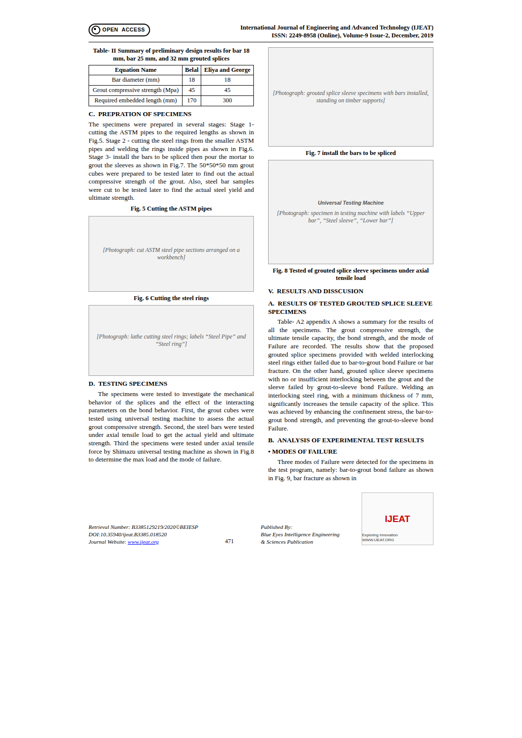OPEN ACCESS
International Journal of Engineering and Advanced Technology (IJEAT)
ISSN: 2249-8958 (Online), Volume-9 Issue-2, December, 2019
Table- II Summary of preliminary design results for bar 18 mm, bar 25 mm, and 32 mm grouted splices
| Equation Name | Belal | Eliya and George |
| --- | --- | --- |
| Bar diameter (mm) | 18 | 18 |
| Grout compressive strength (Mpa) | 45 | 45 |
| Required embedded length (mm) | 170 | 300 |
C. PREPRATION OF SPECIMENS
The specimens were prepared in several stages: Stage 1- cutting the ASTM pipes to the required lengths as shown in Fig.5. Stage 2 - cutting the steel rings from the smaller ASTM pipes and welding the rings inside pipes as shown in Fig.6. Stage 3- install the bars to be spliced then pour the mortar to grout the sleeves as shown in Fig.7. The 50*50*50 mm grout cubes were prepared to be tested later to find out the actual compressive strength of the grout. Also, steel bar samples were cut to be tested later to find the actual steel yield and ultimate strength.
Fig. 5 Cutting the ASTM pipes
[Photograph: cut ASTM steel pipe sections arranged on a workbench]
Fig. 6 Cutting the steel rings
[Photograph: lathe cutting steel rings; labels “Steel Pipe” and “Steel ring”]
D. TESTING SPECIMENS
The specimens were tested to investigate the mechanical behavior of the splices and the effect of the interacting parameters on the bond behavior. First, the grout cubes were tested using universal testing machine to assess the actual grout compressive strength. Second, the steel bars were tested under axial tensile load to get the actual yield and ultimate strength. Third the specimens were tested under axial tensile force by Shimazu universal testing machine as shown in Fig.8 to determine the max load and the mode of failure.
[Photograph: grouted splice sleeve specimens with bars installed, standing on timber supports]
Fig. 7 install the bars to be spliced
Universal Testing Machine
[Photograph: specimen in testing machine with labels “Upper bar”, “Steel sleeve”, “Lower bar”]
Fig. 8 Tested of grouted splice sleeve specimens under axial tensile load
V. RESULTS AND DISSCUSION
A. RESULTS OF TESTED GROUTED SPLICE SLEEVE SPECIMENS
Table- A2 appendix A shows a summary for the results of all the specimens. The grout compressive strength, the ultimate tensile capacity, the bond strength, and the mode of Failure are recorded. The results show that the proposed grouted splice specimens provided with welded interlocking steel rings either failed due to bar-to-grout bond Failure or bar fracture. On the other hand, grouted splice sleeve specimens with no or insufficient interlocking between the grout and the sleeve failed by grout-to-sleeve bond Failure. Welding an interlocking steel ring, with a minimum thickness of 7 mm, significantly increases the tensile capacity of the splice. This was achieved by enhancing the confinement stress, the bar-to-grout bond strength, and preventing the grout-to-sleeve bond Failure.
B. ANALYSIS OF EXPERIMENTAL TEST RESULTS
MODES OF FAILURE
Three modes of Failure were detected for the specimens in the test program, namely: bar-to-grout bond failure as shown in Fig. 9, bar fracture as shown in
Retrieval Number: B3385129219/2020©BEIESP
DOI:10.35940/ijeat.B3385.018520
Journal Website: www.ijeat.org
471
Published By:
Blue Eyes Intelligence Engineering
& Sciences Publication
IJEAT Exploring Innovation WWW.IJEAT.ORG